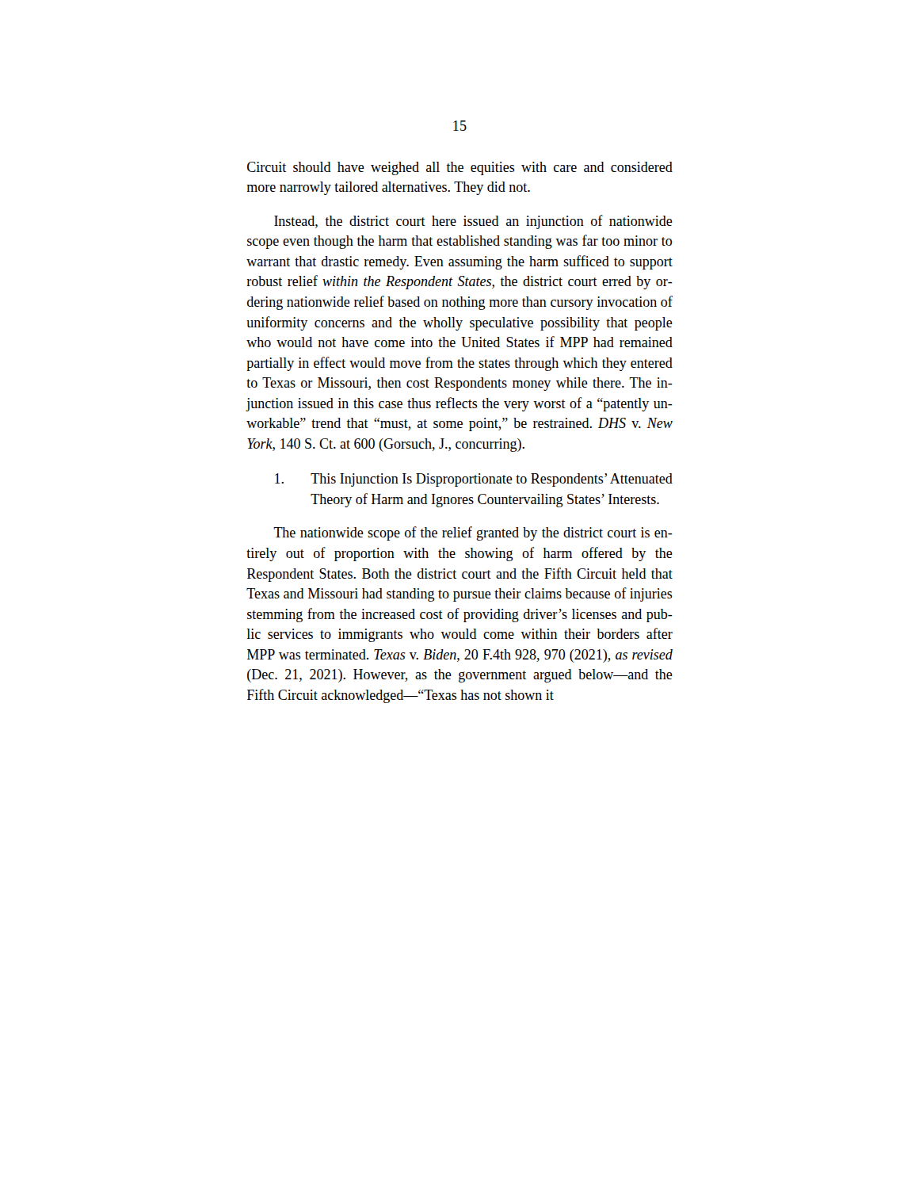15
Circuit should have weighed all the equities with care and considered more narrowly tailored alternatives. They did not.
Instead, the district court here issued an injunction of nationwide scope even though the harm that established standing was far too minor to warrant that drastic remedy. Even assuming the harm sufficed to support robust relief within the Respondent States, the district court erred by ordering nationwide relief based on nothing more than cursory invocation of uniformity concerns and the wholly speculative possibility that people who would not have come into the United States if MPP had remained partially in effect would move from the states through which they entered to Texas or Missouri, then cost Respondents money while there. The injunction issued in this case thus reflects the very worst of a “patently unworkable” trend that “must, at some point,” be restrained. DHS v. New York, 140 S. Ct. at 600 (Gorsuch, J., concurring).
1.
This Injunction Is Disproportionate to Respondents’ Attenuated Theory of Harm and Ignores Countervailing States’ Interests.
The nationwide scope of the relief granted by the district court is entirely out of proportion with the showing of harm offered by the Respondent States. Both the district court and the Fifth Circuit held that Texas and Missouri had standing to pursue their claims because of injuries stemming from the increased cost of providing driver’s licenses and public services to immigrants who would come within their borders after MPP was terminated. Texas v. Biden, 20 F.4th 928, 970 (2021), as revised (Dec. 21, 2021). However, as the government argued below—and the Fifth Circuit acknowledged—“Texas has not shown it